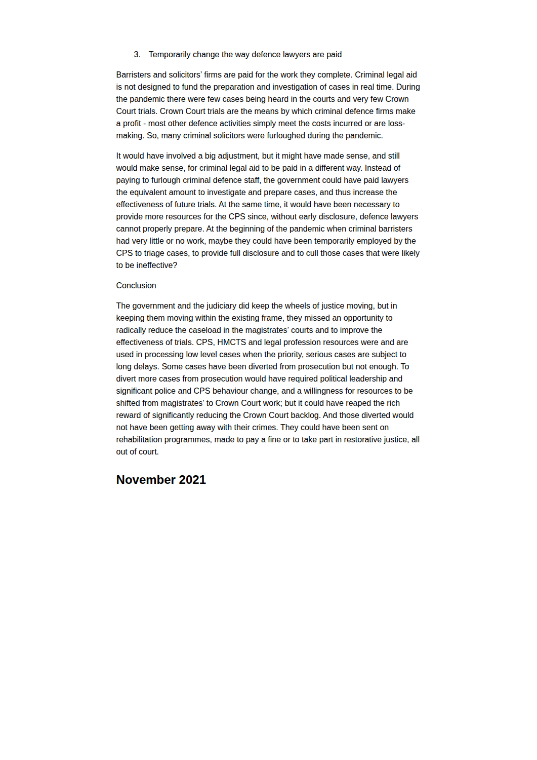Temporarily change the way defence lawyers are paid
Barristers and solicitors’ firms are paid for the work they complete. Criminal legal aid is not designed to fund the preparation and investigation of cases in real time. During the pandemic there were few cases being heard in the courts and very few Crown Court trials. Crown Court trials are the means by which criminal defence firms make a profit - most other defence activities simply meet the costs incurred or are loss-making. So, many criminal solicitors were furloughed during the pandemic.
It would have involved a big adjustment, but it might have made sense, and still would make sense, for criminal legal aid to be paid in a different way. Instead of paying to furlough criminal defence staff, the government could have paid lawyers the equivalent amount to investigate and prepare cases, and thus increase the effectiveness of future trials. At the same time, it would have been necessary to provide more resources for the CPS since, without early disclosure, defence lawyers cannot properly prepare. At the beginning of the pandemic when criminal barristers had very little or no work, maybe they could have been temporarily employed by the CPS to triage cases, to provide full disclosure and to cull those cases that were likely to be ineffective?
Conclusion
The government and the judiciary did keep the wheels of justice moving, but in keeping them moving within the existing frame, they missed an opportunity to radically reduce the caseload in the magistrates’ courts and to improve the effectiveness of trials. CPS, HMCTS and legal profession resources were and are used in processing low level cases when the priority, serious cases are subject to long delays. Some cases have been diverted from prosecution but not enough. To divert more cases from prosecution would have required political leadership and significant police and CPS behaviour change, and a willingness for resources to be shifted from magistrates’ to Crown Court work; but it could have reaped the rich reward of significantly reducing the Crown Court backlog. And those diverted would not have been getting away with their crimes. They could have been sent on rehabilitation programmes, made to pay a fine or to take part in restorative justice, all out of court.
November 2021